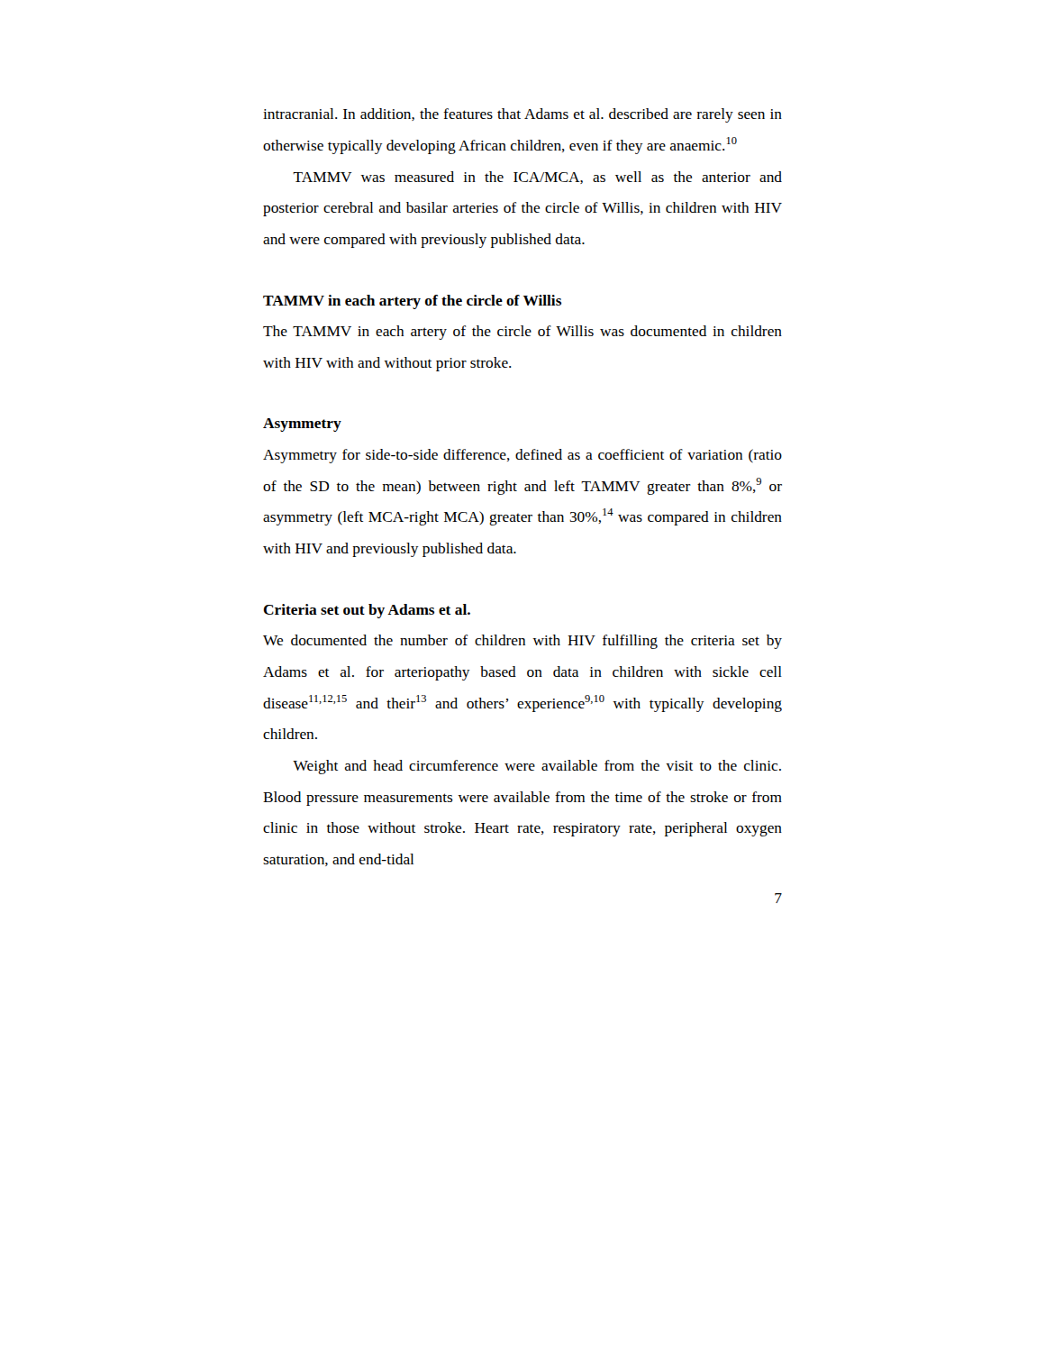intracranial. In addition, the features that Adams et al. described are rarely seen in otherwise typically developing African children, even if they are anaemic.10
TAMMV was measured in the ICA/MCA, as well as the anterior and posterior cerebral and basilar arteries of the circle of Willis, in children with HIV and were compared with previously published data.
TAMMV in each artery of the circle of Willis
The TAMMV in each artery of the circle of Willis was documented in children with HIV with and without prior stroke.
Asymmetry
Asymmetry for side-to-side difference, defined as a coefficient of variation (ratio of the SD to the mean) between right and left TAMMV greater than 8%,9 or asymmetry (left MCA-right MCA) greater than 30%,14 was compared in children with HIV and previously published data.
Criteria set out by Adams et al.
We documented the number of children with HIV fulfilling the criteria set by Adams et al. for arteriopathy based on data in children with sickle cell disease11,12,15 and their13 and others’ experience9,10 with typically developing children.
Weight and head circumference were available from the visit to the clinic. Blood pressure measurements were available from the time of the stroke or from clinic in those without stroke. Heart rate, respiratory rate, peripheral oxygen saturation, and end-tidal
7